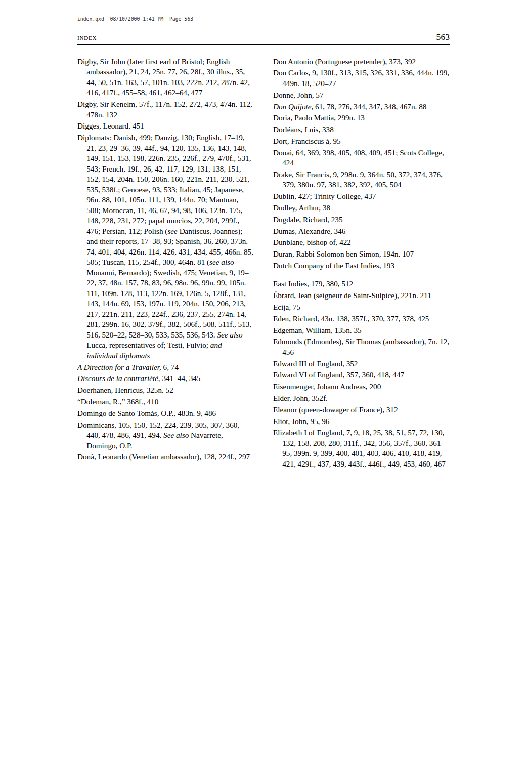index.qxd 08/10/2000 1:41 PM Page 563
index 563
Digby, Sir John (later first earl of Bristol; English ambassador), 21, 24, 25n. 77, 26, 28f., 30 illus., 35, 44, 50, 51n. 163, 57, 101n. 103, 222n. 212, 287n. 42, 416, 417f., 455–58, 461, 462–64, 477
Digby, Sir Kenelm, 57f., 117n. 152, 272, 473, 474n. 112, 478n. 132
Digges, Leonard, 451
Diplomats: Danish, 499; Danzig, 130; English, 17–19, 21, 23, 29–36, 39, 44f., 94, 120, 135, 136, 143, 148, 149, 151, 153, 198, 226n. 235, 226f., 279, 470f., 531, 543; French, 19f., 26, 42, 117, 129, 131, 138, 151, 152, 154, 204n. 150, 206n. 160, 221n. 211, 230, 521, 535, 538f.; Genoese, 93, 533; Italian, 45; Japanese, 96n. 88, 101, 105n. 111, 139, 144n. 70; Mantuan, 508; Moroccan, 11, 46, 67, 94, 98, 106, 123n. 175, 148, 228, 231, 272; papal nuncios, 22, 204, 299f., 476; Persian, 112; Polish (see Dantiscus, Joannes); and their reports, 17–38, 93; Spanish, 36, 260, 373n. 74, 401, 404, 426n. 114, 426, 431, 434, 455, 466n. 85, 505; Tuscan, 115, 254f., 300, 464n. 81 (see also Monanni, Bernardo); Swedish, 475; Venetian, 9, 19–22, 37, 48n. 157, 78, 83, 96, 98n. 96, 99n. 99, 105n. 111, 109n. 128, 113, 122n. 169, 126n. 5, 128f., 131, 143, 144n. 69, 153, 197n. 119, 204n. 150, 206, 213, 217, 221n. 211, 223, 224f., 236, 237, 255, 274n. 14, 281, 299n. 16, 302, 379f., 382, 506f., 508, 511f., 513, 516, 520–22, 528–30, 533, 535, 536, 543. See also Lucca, representatives of; Testi, Fulvio; and individual diplomats
A Direction for a Travailer, 6, 74
Discours de la contrariété, 341–44, 345
Doerhanen, Henricus, 325n. 52
“Doleman, R.,” 368f., 410
Domingo de Santo Tomás, O.P., 483n. 9, 486
Dominicans, 105, 150, 152, 224, 239, 305, 307, 360, 440, 478, 486, 491, 494. See also Navarrete, Domingo, O.P.
Donà, Leonardo (Venetian ambassador), 128, 224f., 297
Don Antonio (Portuguese pretender), 373, 392
Don Carlos, 9, 130f., 313, 315, 326, 331, 336, 444n. 199, 449n. 18, 520–27
Donne, John, 57
Don Quijote, 61, 78, 276, 344, 347, 348, 467n. 88
Doria, Paolo Mattia, 299n. 13
Dorléans, Luis, 338
Dort, Franciscus à, 95
Douai, 64, 369, 398, 405, 408, 409, 451; Scots College, 424
Drake, Sir Francis, 9, 298n. 9, 364n. 50, 372, 374, 376, 379, 380n. 97, 381, 382, 392, 405, 504
Dublin, 427; Trinity College, 437
Dudley, Arthur, 38
Dugdale, Richard, 235
Dumas, Alexandre, 346
Dunblane, bishop of, 422
Duran, Rabbi Solomon ben Simon, 194n. 107
Dutch Company of the East Indies, 193
East Indies, 179, 380, 512
Ébrard, Jean (seigneur de Saint-Sulpice), 221n. 211
Ecija, 75
Eden, Richard, 43n. 138, 357f., 370, 377, 378, 425
Edgeman, William, 135n. 35
Edmonds (Edmondes), Sir Thomas (ambassador), 7n. 12, 456
Edward III of England, 352
Edward VI of England, 357, 360, 418, 447
Eisenmenger, Johann Andreas, 200
Elder, John, 352f.
Eleanor (queen-dowager of France), 312
Eliot, John, 95, 96
Elizabeth I of England, 7, 9, 18, 25, 38, 51, 57, 72, 130, 132, 158, 208, 280, 311f., 342, 356, 357f., 360, 361–95, 399n. 9, 399, 400, 401, 403, 406, 410, 418, 419, 421, 429f., 437, 439, 443f., 446f., 449, 453, 460, 467